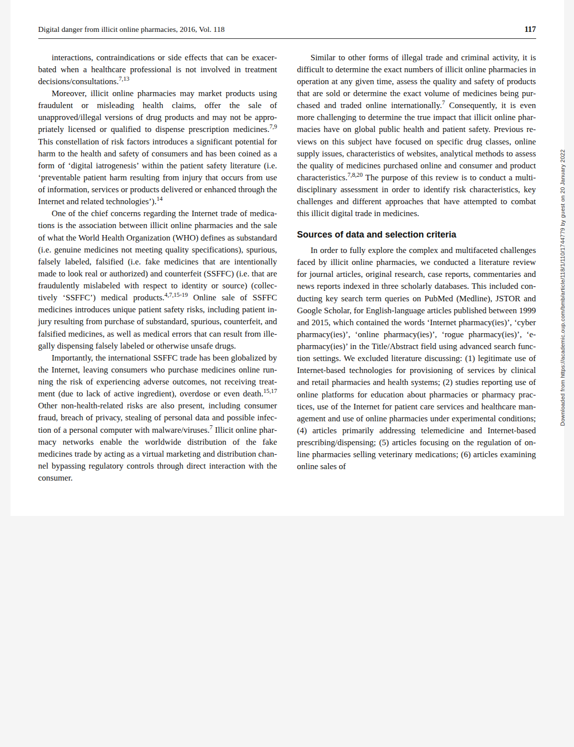Digital danger from illicit online pharmacies, 2016, Vol. 118 117
Downloaded from https://academic.oup.com/bmb/article/118/1/110/1744779 by guest on 20 January 2022
interactions, contraindications or side effects that can be exacerbated when a healthcare professional is not involved in treatment decisions/consultations.7,13
Moreover, illicit online pharmacies may market products using fraudulent or misleading health claims, offer the sale of unapproved/illegal versions of drug products and may not be appropriately licensed or qualified to dispense prescription medicines.7,9 This constellation of risk factors introduces a significant potential for harm to the health and safety of consumers and has been coined as a form of ‘digital iatrogenesis’ within the patient safety literature (i.e. ‘preventable patient harm resulting from injury that occurs from use of information, services or products delivered or enhanced through the Internet and related technologies’).14
One of the chief concerns regarding the Internet trade of medications is the association between illicit online pharmacies and the sale of what the World Health Organization (WHO) defines as substandard (i.e. genuine medicines not meeting quality specifications), spurious, falsely labeled, falsified (i.e. fake medicines that are intentionally made to look real or authorized) and counterfeit (SSFFC) (i.e. that are fraudulently mislabeled with respect to identity or source) (collectively ‘SSFFC’) medical products.4,7,15-19 Online sale of SSFFC medicines introduces unique patient safety risks, including patient injury resulting from purchase of substandard, spurious, counterfeit, and falsified medicines, as well as medical errors that can result from illegally dispensing falsely labeled or otherwise unsafe drugs.
Importantly, the international SSFFC trade has been globalized by the Internet, leaving consumers who purchase medicines online running the risk of experiencing adverse outcomes, not receiving treatment (due to lack of active ingredient), overdose or even death.15,17 Other non-health-related risks are also present, including consumer fraud, breach of privacy, stealing of personal data and possible infection of a personal computer with malware/viruses.7 Illicit online pharmacy networks enable the worldwide distribution of the fake medicines trade by acting as a virtual marketing and distribution channel bypassing regulatory controls through direct interaction with the consumer.
Similar to other forms of illegal trade and criminal activity, it is difficult to determine the exact numbers of illicit online pharmacies in operation at any given time, assess the quality and safety of products that are sold or determine the exact volume of medicines being purchased and traded online internationally.7 Consequently, it is even more challenging to determine the true impact that illicit online pharmacies have on global public health and patient safety. Previous reviews on this subject have focused on specific drug classes, online supply issues, characteristics of websites, analytical methods to assess the quality of medicines purchased online and consumer and product characteristics.7,8,20 The purpose of this review is to conduct a multidisciplinary assessment in order to identify risk characteristics, key challenges and different approaches that have attempted to combat this illicit digital trade in medicines.
Sources of data and selection criteria
In order to fully explore the complex and multifaceted challenges faced by illicit online pharmacies, we conducted a literature review for journal articles, original research, case reports, commentaries and news reports indexed in three scholarly databases. This included conducting key search term queries on PubMed (Medline), JSTOR and Google Scholar, for English-language articles published between 1999 and 2015, which contained the words ‘Internet pharmacy(ies)’, ‘cyber pharmacy(ies)’, ‘online pharmacy(ies)’, ‘rogue pharmacy(ies)’, ‘e-pharmacy(ies)’ in the Title/Abstract field using advanced search function settings. We excluded literature discussing: (1) legitimate use of Internet-based technologies for provisioning of services by clinical and retail pharmacies and health systems; (2) studies reporting use of online platforms for education about pharmacies or pharmacy practices, use of the Internet for patient care services and healthcare management and use of online pharmacies under experimental conditions; (4) articles primarily addressing telemedicine and Internet-based prescribing/dispensing; (5) articles focusing on the regulation of online pharmacies selling veterinary medications; (6) articles examining online sales of